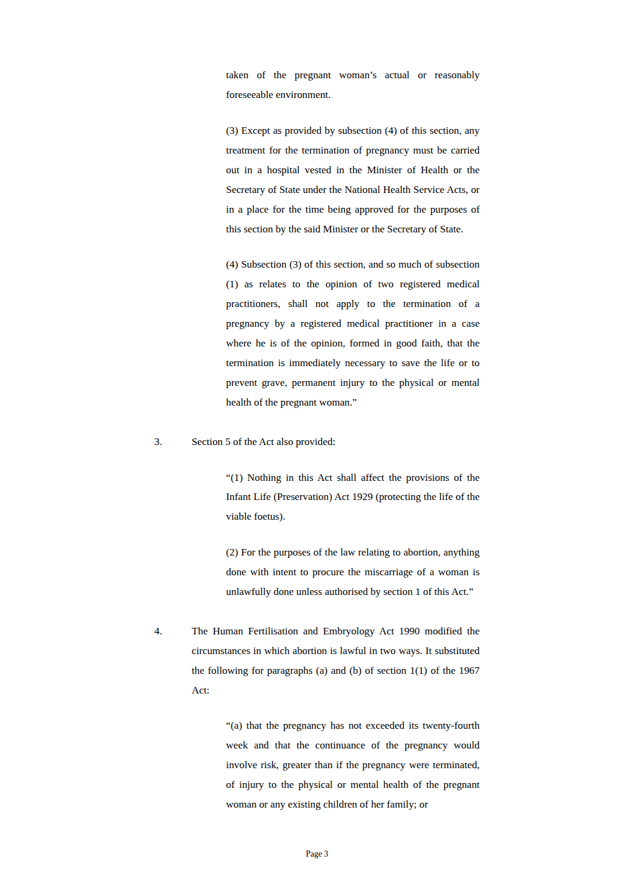taken of the pregnant woman’s actual or reasonably foreseeable environment.
(3) Except as provided by subsection (4) of this section, any treatment for the termination of pregnancy must be carried out in a hospital vested in the Minister of Health or the Secretary of State under the National Health Service Acts, or in a place for the time being approved for the purposes of this section by the said Minister or the Secretary of State.
(4) Subsection (3) of this section, and so much of subsection (1) as relates to the opinion of two registered medical practitioners, shall not apply to the termination of a pregnancy by a registered medical practitioner in a case where he is of the opinion, formed in good faith, that the termination is immediately necessary to save the life or to prevent grave, permanent injury to the physical or mental health of the pregnant woman.”
3.
Section 5 of the Act also provided:
“(1) Nothing in this Act shall affect the provisions of the Infant Life (Preservation) Act 1929 (protecting the life of the viable foetus).
(2) For the purposes of the law relating to abortion, anything done with intent to procure the miscarriage of a woman is unlawfully done unless authorised by section 1 of this Act.”
4.
The Human Fertilisation and Embryology Act 1990 modified the circumstances in which abortion is lawful in two ways. It substituted the following for paragraphs (a) and (b) of section 1(1) of the 1967 Act:
“(a) that the pregnancy has not exceeded its twenty-fourth week and that the continuance of the pregnancy would involve risk, greater than if the pregnancy were terminated, of injury to the physical or mental health of the pregnant woman or any existing children of her family; or
Page 3